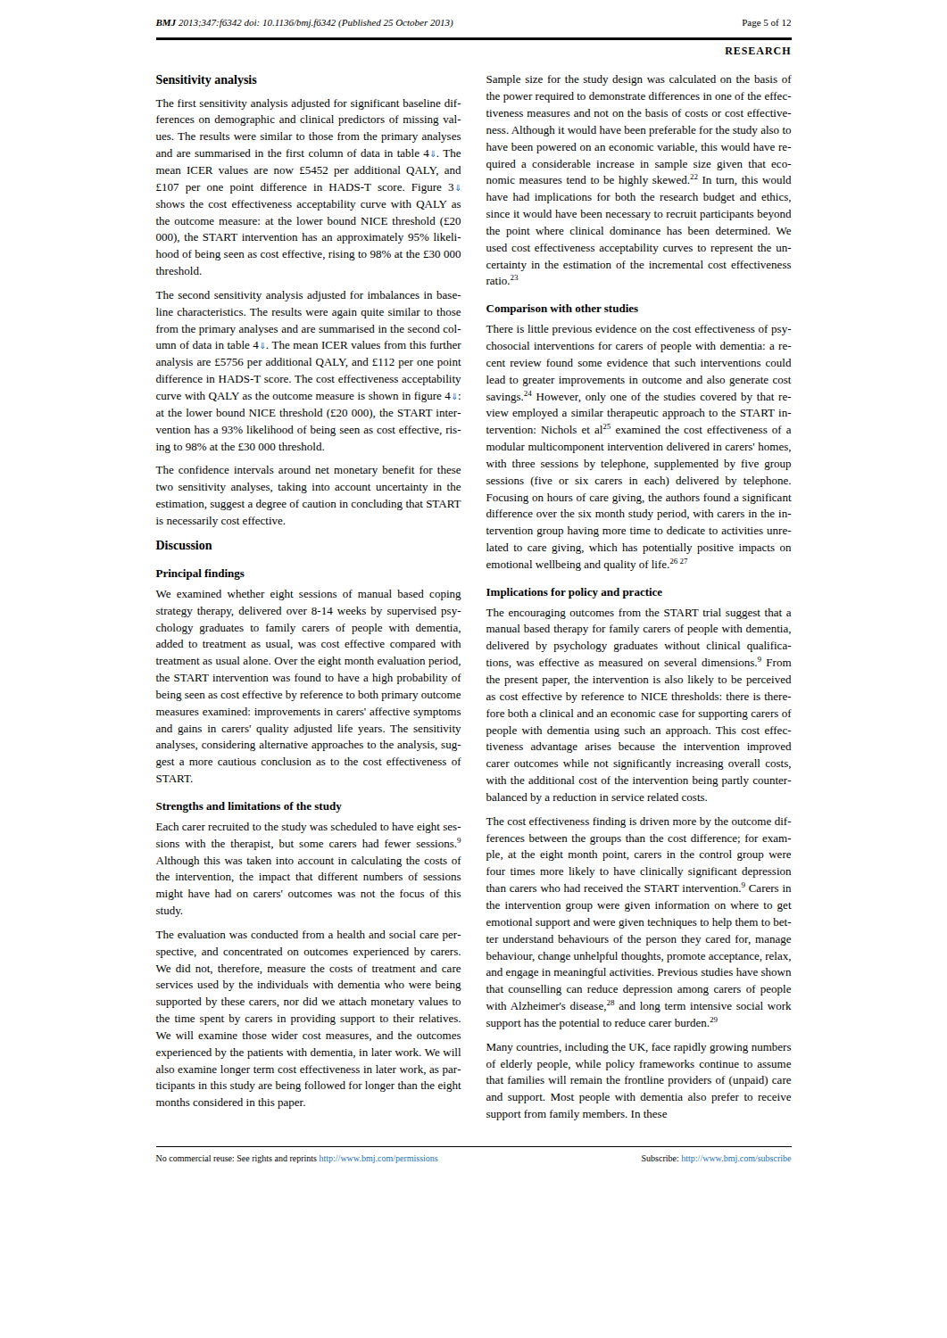BMJ 2013;347:f6342 doi: 10.1136/bmj.f6342 (Published 25 October 2013)
Page 5 of 12
RESEARCH
Sensitivity analysis
The first sensitivity analysis adjusted for significant baseline differences on demographic and clinical predictors of missing values. The results were similar to those from the primary analyses and are summarised in the first column of data in table 4⇓. The mean ICER values are now £5452 per additional QALY, and £107 per one point difference in HADS-T score. Figure 3⇓ shows the cost effectiveness acceptability curve with QALY as the outcome measure: at the lower bound NICE threshold (£20 000), the START intervention has an approximately 95% likelihood of being seen as cost effective, rising to 98% at the £30 000 threshold.
The second sensitivity analysis adjusted for imbalances in baseline characteristics. The results were again quite similar to those from the primary analyses and are summarised in the second column of data in table 4⇓. The mean ICER values from this further analysis are £5756 per additional QALY, and £112 per one point difference in HADS-T score. The cost effectiveness acceptability curve with QALY as the outcome measure is shown in figure 4⇓: at the lower bound NICE threshold (£20 000), the START intervention has a 93% likelihood of being seen as cost effective, rising to 98% at the £30 000 threshold.
The confidence intervals around net monetary benefit for these two sensitivity analyses, taking into account uncertainty in the estimation, suggest a degree of caution in concluding that START is necessarily cost effective.
Discussion
Principal findings
We examined whether eight sessions of manual based coping strategy therapy, delivered over 8-14 weeks by supervised psychology graduates to family carers of people with dementia, added to treatment as usual, was cost effective compared with treatment as usual alone. Over the eight month evaluation period, the START intervention was found to have a high probability of being seen as cost effective by reference to both primary outcome measures examined: improvements in carers' affective symptoms and gains in carers' quality adjusted life years. The sensitivity analyses, considering alternative approaches to the analysis, suggest a more cautious conclusion as to the cost effectiveness of START.
Strengths and limitations of the study
Each carer recruited to the study was scheduled to have eight sessions with the therapist, but some carers had fewer sessions.9 Although this was taken into account in calculating the costs of the intervention, the impact that different numbers of sessions might have had on carers' outcomes was not the focus of this study.
The evaluation was conducted from a health and social care perspective, and concentrated on outcomes experienced by carers. We did not, therefore, measure the costs of treatment and care services used by the individuals with dementia who were being supported by these carers, nor did we attach monetary values to the time spent by carers in providing support to their relatives. We will examine those wider cost measures, and the outcomes experienced by the patients with dementia, in later work. We will also examine longer term cost effectiveness in later work, as participants in this study are being followed for longer than the eight months considered in this paper.
Sample size for the study design was calculated on the basis of the power required to demonstrate differences in one of the effectiveness measures and not on the basis of costs or cost effectiveness. Although it would have been preferable for the study also to have been powered on an economic variable, this would have required a considerable increase in sample size given that economic measures tend to be highly skewed.22 In turn, this would have had implications for both the research budget and ethics, since it would have been necessary to recruit participants beyond the point where clinical dominance has been determined. We used cost effectiveness acceptability curves to represent the uncertainty in the estimation of the incremental cost effectiveness ratio.23
Comparison with other studies
There is little previous evidence on the cost effectiveness of psychosocial interventions for carers of people with dementia: a recent review found some evidence that such interventions could lead to greater improvements in outcome and also generate cost savings.24 However, only one of the studies covered by that review employed a similar therapeutic approach to the START intervention: Nichols et al25 examined the cost effectiveness of a modular multicomponent intervention delivered in carers' homes, with three sessions by telephone, supplemented by five group sessions (five or six carers in each) delivered by telephone. Focusing on hours of care giving, the authors found a significant difference over the six month study period, with carers in the intervention group having more time to dedicate to activities unrelated to care giving, which has potentially positive impacts on emotional wellbeing and quality of life.26 27
Implications for policy and practice
The encouraging outcomes from the START trial suggest that a manual based therapy for family carers of people with dementia, delivered by psychology graduates without clinical qualifications, was effective as measured on several dimensions.9 From the present paper, the intervention is also likely to be perceived as cost effective by reference to NICE thresholds: there is therefore both a clinical and an economic case for supporting carers of people with dementia using such an approach. This cost effectiveness advantage arises because the intervention improved carer outcomes while not significantly increasing overall costs, with the additional cost of the intervention being partly counterbalanced by a reduction in service related costs.
The cost effectiveness finding is driven more by the outcome differences between the groups than the cost difference; for example, at the eight month point, carers in the control group were four times more likely to have clinically significant depression than carers who had received the START intervention.9 Carers in the intervention group were given information on where to get emotional support and were given techniques to help them to better understand behaviours of the person they cared for, manage behaviour, change unhelpful thoughts, promote acceptance, relax, and engage in meaningful activities. Previous studies have shown that counselling can reduce depression among carers of people with Alzheimer's disease,28 and long term intensive social work support has the potential to reduce carer burden.29
Many countries, including the UK, face rapidly growing numbers of elderly people, while policy frameworks continue to assume that families will remain the frontline providers of (unpaid) care and support. Most people with dementia also prefer to receive support from family members. In these
No commercial reuse: See rights and reprints http://www.bmj.com/permissions
Subscribe: http://www.bmj.com/subscribe